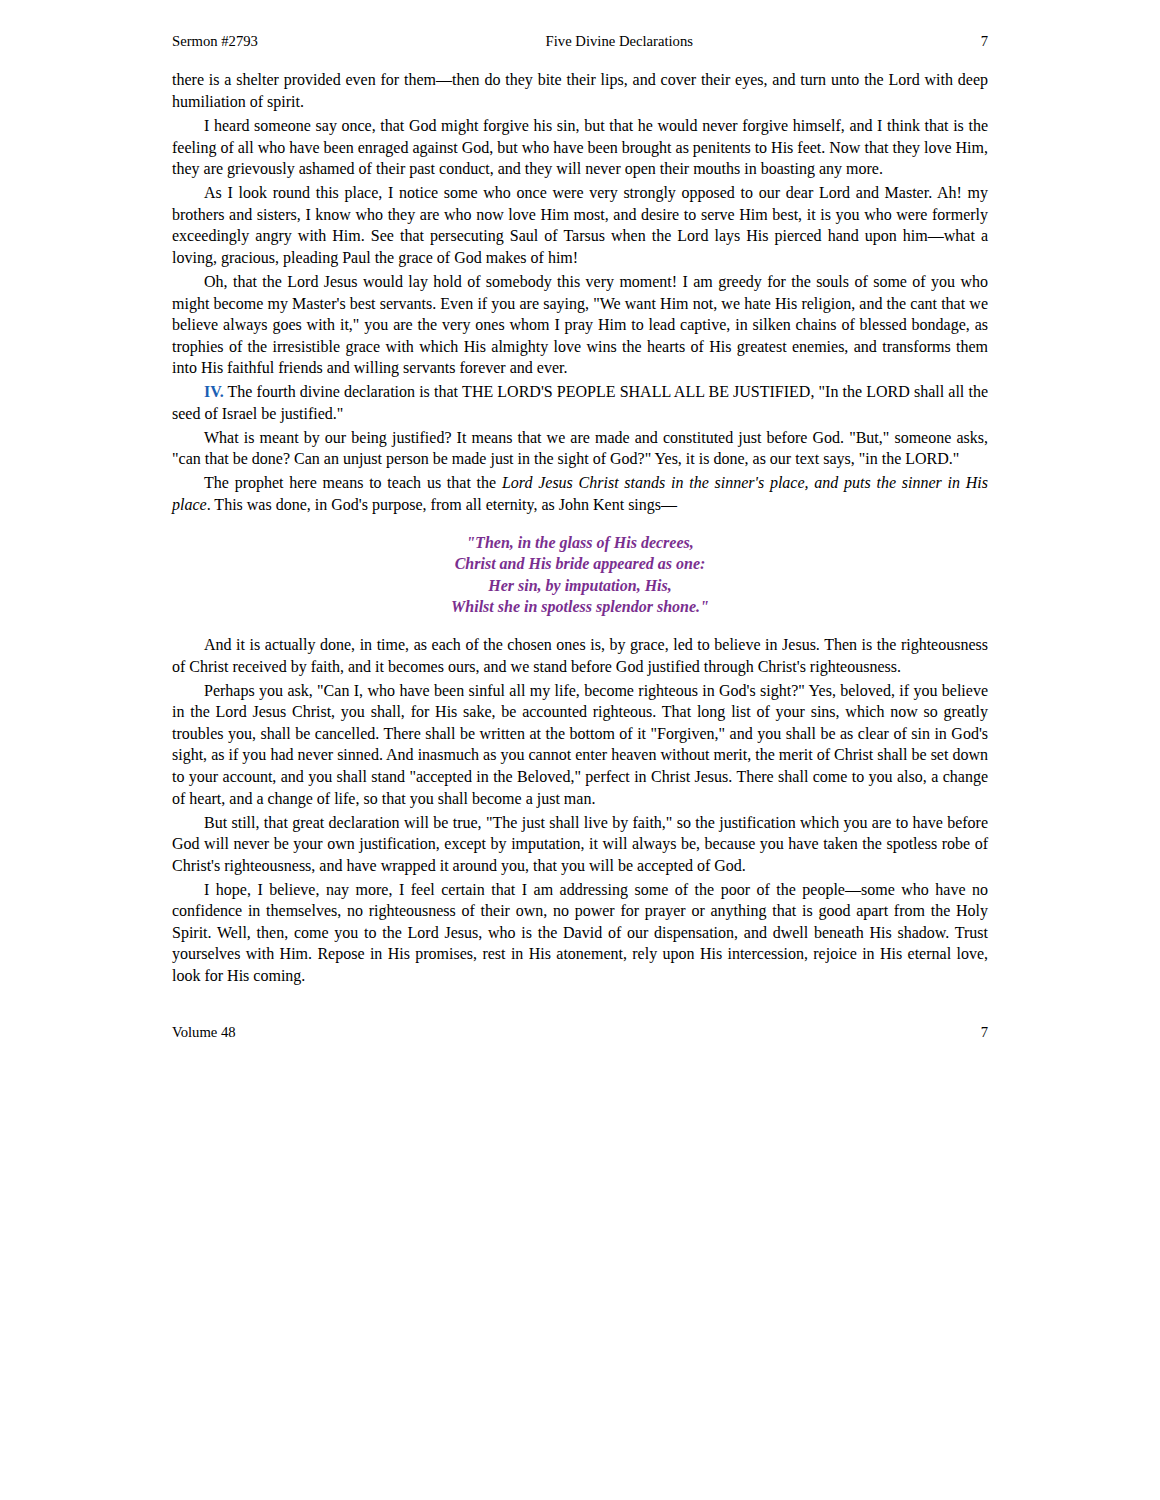Sermon #2793 Five Divine Declarations 7
there is a shelter provided even for them—then do they bite their lips, and cover their eyes, and turn unto the Lord with deep humiliation of spirit.
I heard someone say once, that God might forgive his sin, but that he would never forgive himself, and I think that is the feeling of all who have been enraged against God, but who have been brought as penitents to His feet. Now that they love Him, they are grievously ashamed of their past conduct, and they will never open their mouths in boasting any more.
As I look round this place, I notice some who once were very strongly opposed to our dear Lord and Master. Ah! my brothers and sisters, I know who they are who now love Him most, and desire to serve Him best, it is you who were formerly exceedingly angry with Him. See that persecuting Saul of Tarsus when the Lord lays His pierced hand upon him—what a loving, gracious, pleading Paul the grace of God makes of him!
Oh, that the Lord Jesus would lay hold of somebody this very moment! I am greedy for the souls of some of you who might become my Master's best servants. Even if you are saying, "We want Him not, we hate His religion, and the cant that we believe always goes with it," you are the very ones whom I pray Him to lead captive, in silken chains of blessed bondage, as trophies of the irresistible grace with which His almighty love wins the hearts of His greatest enemies, and transforms them into His faithful friends and willing servants forever and ever.
IV. The fourth divine declaration is that THE LORD'S PEOPLE SHALL ALL BE JUSTIFIED, "In the LORD shall all the seed of Israel be justified."
What is meant by our being justified? It means that we are made and constituted just before God. "But," someone asks, "can that be done? Can an unjust person be made just in the sight of God?" Yes, it is done, as our text says, "in the LORD."
The prophet here means to teach us that the Lord Jesus Christ stands in the sinner's place, and puts the sinner in His place. This was done, in God's purpose, from all eternity, as John Kent sings—
"Then, in the glass of His decrees,
Christ and His bride appeared as one:
Her sin, by imputation, His,
Whilst she in spotless splendor shone."
And it is actually done, in time, as each of the chosen ones is, by grace, led to believe in Jesus. Then is the righteousness of Christ received by faith, and it becomes ours, and we stand before God justified through Christ's righteousness.
Perhaps you ask, "Can I, who have been sinful all my life, become righteous in God's sight?" Yes, beloved, if you believe in the Lord Jesus Christ, you shall, for His sake, be accounted righteous. That long list of your sins, which now so greatly troubles you, shall be cancelled. There shall be written at the bottom of it "Forgiven," and you shall be as clear of sin in God's sight, as if you had never sinned. And inasmuch as you cannot enter heaven without merit, the merit of Christ shall be set down to your account, and you shall stand "accepted in the Beloved," perfect in Christ Jesus. There shall come to you also, a change of heart, and a change of life, so that you shall become a just man.
But still, that great declaration will be true, "The just shall live by faith," so the justification which you are to have before God will never be your own justification, except by imputation, it will always be, because you have taken the spotless robe of Christ's righteousness, and have wrapped it around you, that you will be accepted of God.
I hope, I believe, nay more, I feel certain that I am addressing some of the poor of the people—some who have no confidence in themselves, no righteousness of their own, no power for prayer or anything that is good apart from the Holy Spirit. Well, then, come you to the Lord Jesus, who is the David of our dispensation, and dwell beneath His shadow. Trust yourselves with Him. Repose in His promises, rest in His atonement, rely upon His intercession, rejoice in His eternal love, look for His coming.
Volume 48 7